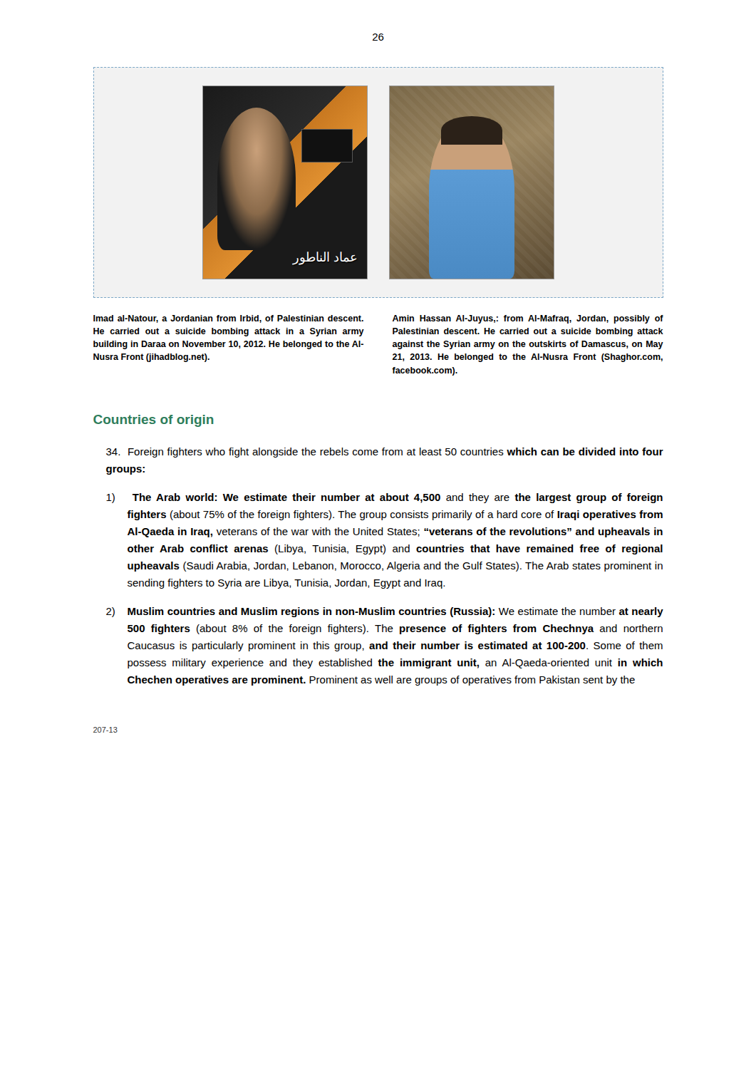26
عماد الناطور
Imad al-Natour, a Jordanian from Irbid, of Palestinian descent. He carried out a suicide bombing attack in a Syrian army building in Daraa on November 10, 2012. He belonged to the Al-Nusra Front (jihadblog.net).
Amin Hassan Al-Juyus,: from Al-Mafraq, Jordan, possibly of Palestinian descent. He carried out a suicide bombing attack against the Syrian army on the outskirts of Damascus, on May 21, 2013. He belonged to the Al-Nusra Front (Shaghor.com, facebook.com).
Countries of origin
34. Foreign fighters who fight alongside the rebels come from at least 50 countries which can be divided into four groups:
1) The Arab world: We estimate their number at about 4,500 and they are the largest group of foreign fighters (about 75% of the foreign fighters). The group consists primarily of a hard core of Iraqi operatives from Al-Qaeda in Iraq, veterans of the war with the United States; “veterans of the revolutions” and upheavals in other Arab conflict arenas (Libya, Tunisia, Egypt) and countries that have remained free of regional upheavals (Saudi Arabia, Jordan, Lebanon, Morocco, Algeria and the Gulf States). The Arab states prominent in sending fighters to Syria are Libya, Tunisia, Jordan, Egypt and Iraq.
2) Muslim countries and Muslim regions in non-Muslim countries (Russia): We estimate the number at nearly 500 fighters (about 8% of the foreign fighters). The presence of fighters from Chechnya and northern Caucasus is particularly prominent in this group, and their number is estimated at 100-200. Some of them possess military experience and they established the immigrant unit, an Al-Qaeda-oriented unit in which Chechen operatives are prominent. Prominent as well are groups of operatives from Pakistan sent by the
207-13